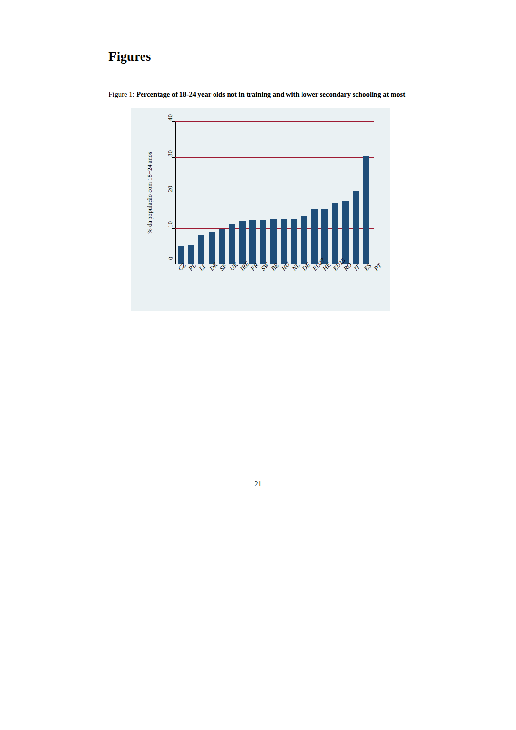Figures
Figure 1: Percentage of 18-24 year olds not in training and with lower secondary schooling at most
% da população com 18−24 anos
0
10
20
30
40
CZ
PL
LI
DK
SF
UK
IRE
FR
SW
BE
HU
NL
DE
EU27
HE
EU15
RO
IT
ES
PT
21